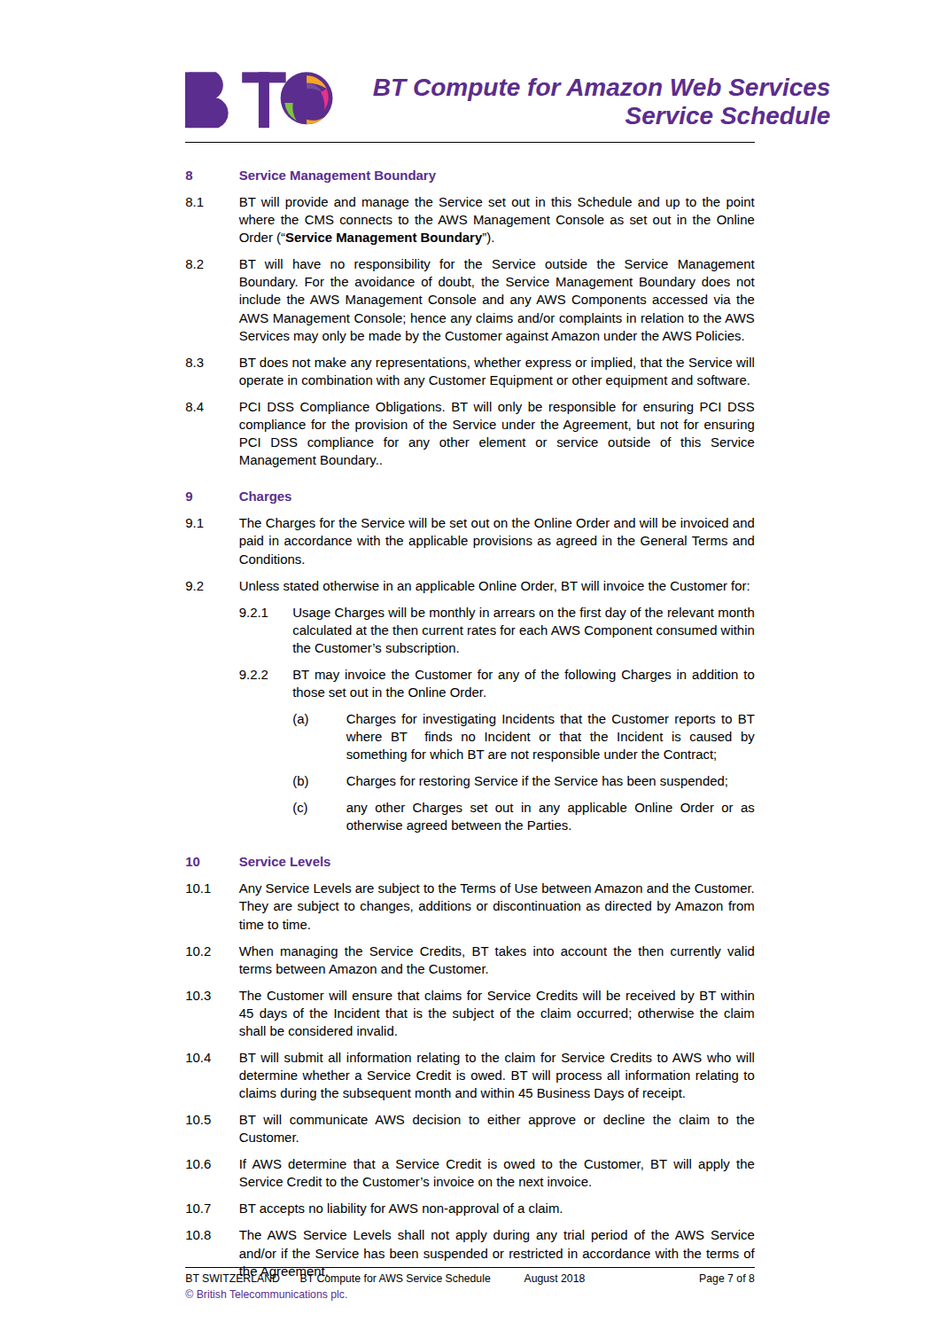BT Compute for Amazon Web Services
Service Schedule
8
Service Management Boundary
8.1
BT will provide and manage the Service set out in this Schedule and up to the point where the CMS connects to the AWS Management Console as set out in the Online Order (“Service Management Boundary”).
8.2
BT will have no responsibility for the Service outside the Service Management Boundary. For the avoidance of doubt, the Service Management Boundary does not include the AWS Management Console and any AWS Components accessed via the AWS Management Console; hence any claims and/or complaints in relation to the AWS Services may only be made by the Customer against Amazon under the AWS Policies.
8.3
BT does not make any representations, whether express or implied, that the Service will operate in combination with any Customer Equipment or other equipment and software.
8.4
PCI DSS Compliance Obligations. BT will only be responsible for ensuring PCI DSS compliance for the provision of the Service under the Agreement, but not for ensuring PCI DSS compliance for any other element or service outside of this Service Management Boundary..
9
Charges
9.1
The Charges for the Service will be set out on the Online Order and will be invoiced and paid in accordance with the applicable provisions as agreed in the General Terms and Conditions.
9.2
Unless stated otherwise in an applicable Online Order, BT will invoice the Customer for:
9.2.1
Usage Charges will be monthly in arrears on the first day of the relevant month calculated at the then current rates for each AWS Component consumed within the Customer’s subscription.
9.2.2
BT may invoice the Customer for any of the following Charges in addition to those set out in the Online Order.
(a)
Charges for investigating Incidents that the Customer reports to BT where BT finds no Incident or that the Incident is caused by something for which BT are not responsible under the Contract;
(b)
Charges for restoring Service if the Service has been suspended;
(c)
any other Charges set out in any applicable Online Order or as otherwise agreed between the Parties.
10
Service Levels
10.1
Any Service Levels are subject to the Terms of Use between Amazon and the Customer. They are subject to changes, additions or discontinuation as directed by Amazon from time to time.
10.2
When managing the Service Credits, BT takes into account the then currently valid terms between Amazon and the Customer.
10.3
The Customer will ensure that claims for Service Credits will be received by BT within 45 days of the Incident that is the subject of the claim occurred; otherwise the claim shall be considered invalid.
10.4
BT will submit all information relating to the claim for Service Credits to AWS who will determine whether a Service Credit is owed. BT will process all information relating to claims during the subsequent month and within 45 Business Days of receipt.
10.5
BT will communicate AWS decision to either approve or decline the claim to the Customer.
10.6
If AWS determine that a Service Credit is owed to the Customer, BT will apply the Service Credit to the Customer’s invoice on the next invoice.
10.7
BT accepts no liability for AWS non-approval of a claim.
10.8
The AWS Service Levels shall not apply during any trial period of the AWS Service and/or if the Service has been suspended or restricted in accordance with the terms of the Agreement.
BT SWITZERLAND
BT Compute for AWS Service Schedule August 2018
Page 7 of 8
© British Telecommunications plc.